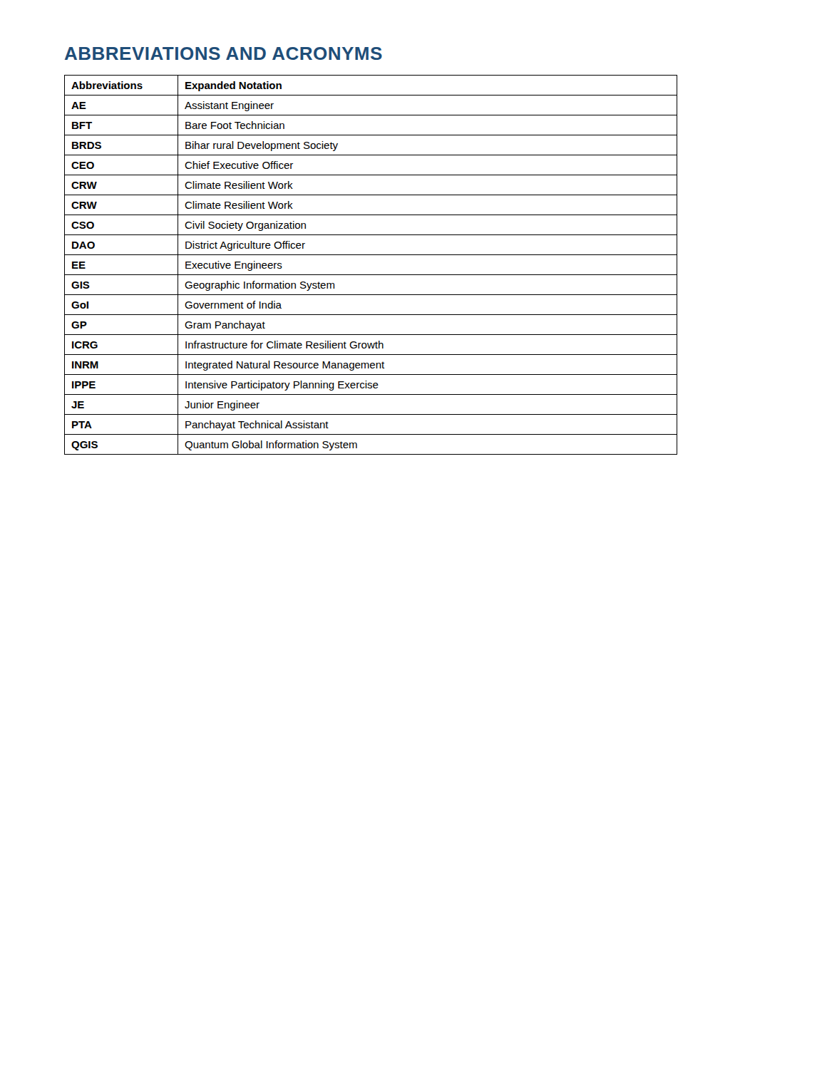ABBREVIATIONS AND ACRONYMS
| Abbreviations | Expanded Notation |
| --- | --- |
| AE | Assistant Engineer |
| BFT | Bare Foot Technician |
| BRDS | Bihar rural Development Society |
| CEO | Chief Executive Officer |
| CRW | Climate Resilient Work |
| CRW | Climate Resilient Work |
| CSO | Civil Society Organization |
| DAO | District Agriculture Officer |
| EE | Executive Engineers |
| GIS | Geographic Information System |
| GoI | Government of India |
| GP | Gram Panchayat |
| ICRG | Infrastructure for Climate Resilient Growth |
| INRM | Integrated Natural Resource Management |
| IPPE | Intensive Participatory Planning Exercise |
| JE | Junior Engineer |
| PTA | Panchayat Technical Assistant |
| QGIS | Quantum Global Information System |